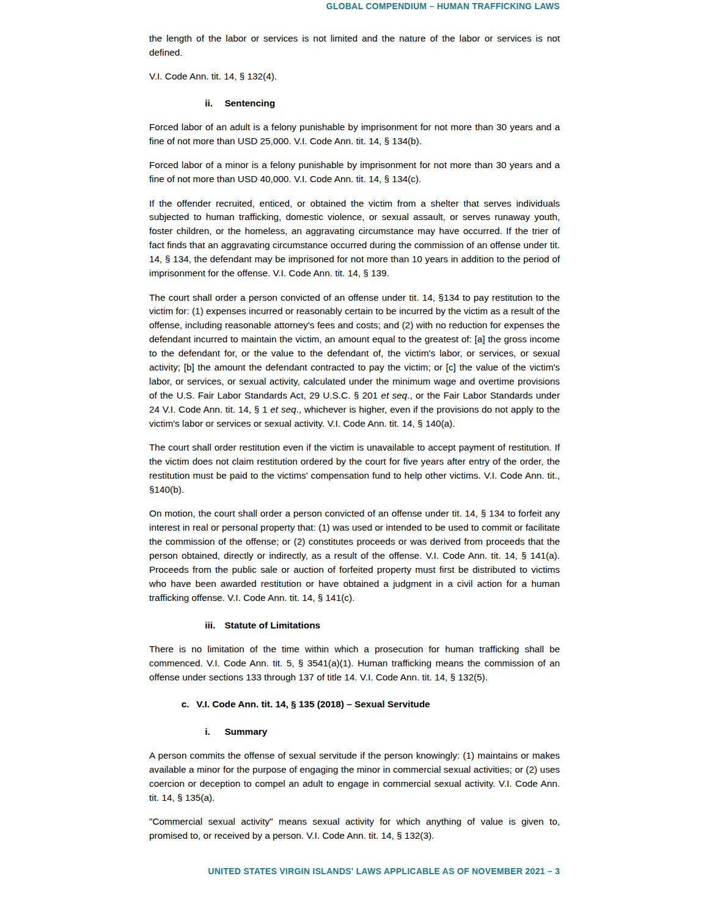GLOBAL COMPENDIUM – HUMAN TRAFFICKING LAWS
the length of the labor or services is not limited and the nature of the labor or services is not defined.
V.I. Code Ann. tit. 14, § 132(4).
ii. Sentencing
Forced labor of an adult is a felony punishable by imprisonment for not more than 30 years and a fine of not more than USD 25,000. V.I. Code Ann. tit. 14, § 134(b).
Forced labor of a minor is a felony punishable by imprisonment for not more than 30 years and a fine of not more than USD 40,000. V.I. Code Ann. tit. 14, § 134(c).
If the offender recruited, enticed, or obtained the victim from a shelter that serves individuals subjected to human trafficking, domestic violence, or sexual assault, or serves runaway youth, foster children, or the homeless, an aggravating circumstance may have occurred. If the trier of fact finds that an aggravating circumstance occurred during the commission of an offense under tit. 14, § 134, the defendant may be imprisoned for not more than 10 years in addition to the period of imprisonment for the offense. V.I. Code Ann. tit. 14, § 139.
The court shall order a person convicted of an offense under tit. 14, §134 to pay restitution to the victim for: (1) expenses incurred or reasonably certain to be incurred by the victim as a result of the offense, including reasonable attorney's fees and costs; and (2) with no reduction for expenses the defendant incurred to maintain the victim, an amount equal to the greatest of: [a] the gross income to the defendant for, or the value to the defendant of, the victim's labor, or services, or sexual activity; [b] the amount the defendant contracted to pay the victim; or [c] the value of the victim's labor, or services, or sexual activity, calculated under the minimum wage and overtime provisions of the U.S. Fair Labor Standards Act, 29 U.S.C. § 201 et seq., or the Fair Labor Standards under 24 V.I. Code Ann. tit. 14, § 1 et seq., whichever is higher, even if the provisions do not apply to the victim's labor or services or sexual activity. V.I. Code Ann. tit. 14, § 140(a).
The court shall order restitution even if the victim is unavailable to accept payment of restitution. If the victim does not claim restitution ordered by the court for five years after entry of the order, the restitution must be paid to the victims' compensation fund to help other victims. V.I. Code Ann. tit., §140(b).
On motion, the court shall order a person convicted of an offense under tit. 14, § 134 to forfeit any interest in real or personal property that: (1) was used or intended to be used to commit or facilitate the commission of the offense; or (2) constitutes proceeds or was derived from proceeds that the person obtained, directly or indirectly, as a result of the offense. V.I. Code Ann. tit. 14, § 141(a). Proceeds from the public sale or auction of forfeited property must first be distributed to victims who have been awarded restitution or have obtained a judgment in a civil action for a human trafficking offense. V.I. Code Ann. tit. 14, § 141(c).
iii. Statute of Limitations
There is no limitation of the time within which a prosecution for human trafficking shall be commenced. V.I. Code Ann. tit. 5, § 3541(a)(1). Human trafficking means the commission of an offense under sections 133 through 137 of title 14. V.I. Code Ann. tit. 14, § 132(5).
c. V.I. Code Ann. tit. 14, § 135 (2018) – Sexual Servitude
i. Summary
A person commits the offense of sexual servitude if the person knowingly: (1) maintains or makes available a minor for the purpose of engaging the minor in commercial sexual activities; or (2) uses coercion or deception to compel an adult to engage in commercial sexual activity. V.I. Code Ann. tit. 14, § 135(a).
"Commercial sexual activity" means sexual activity for which anything of value is given to, promised to, or received by a person. V.I. Code Ann. tit. 14, § 132(3).
UNITED STATES VIRGIN ISLANDS' LAWS APPLICABLE AS OF NOVEMBER 2021 – 3